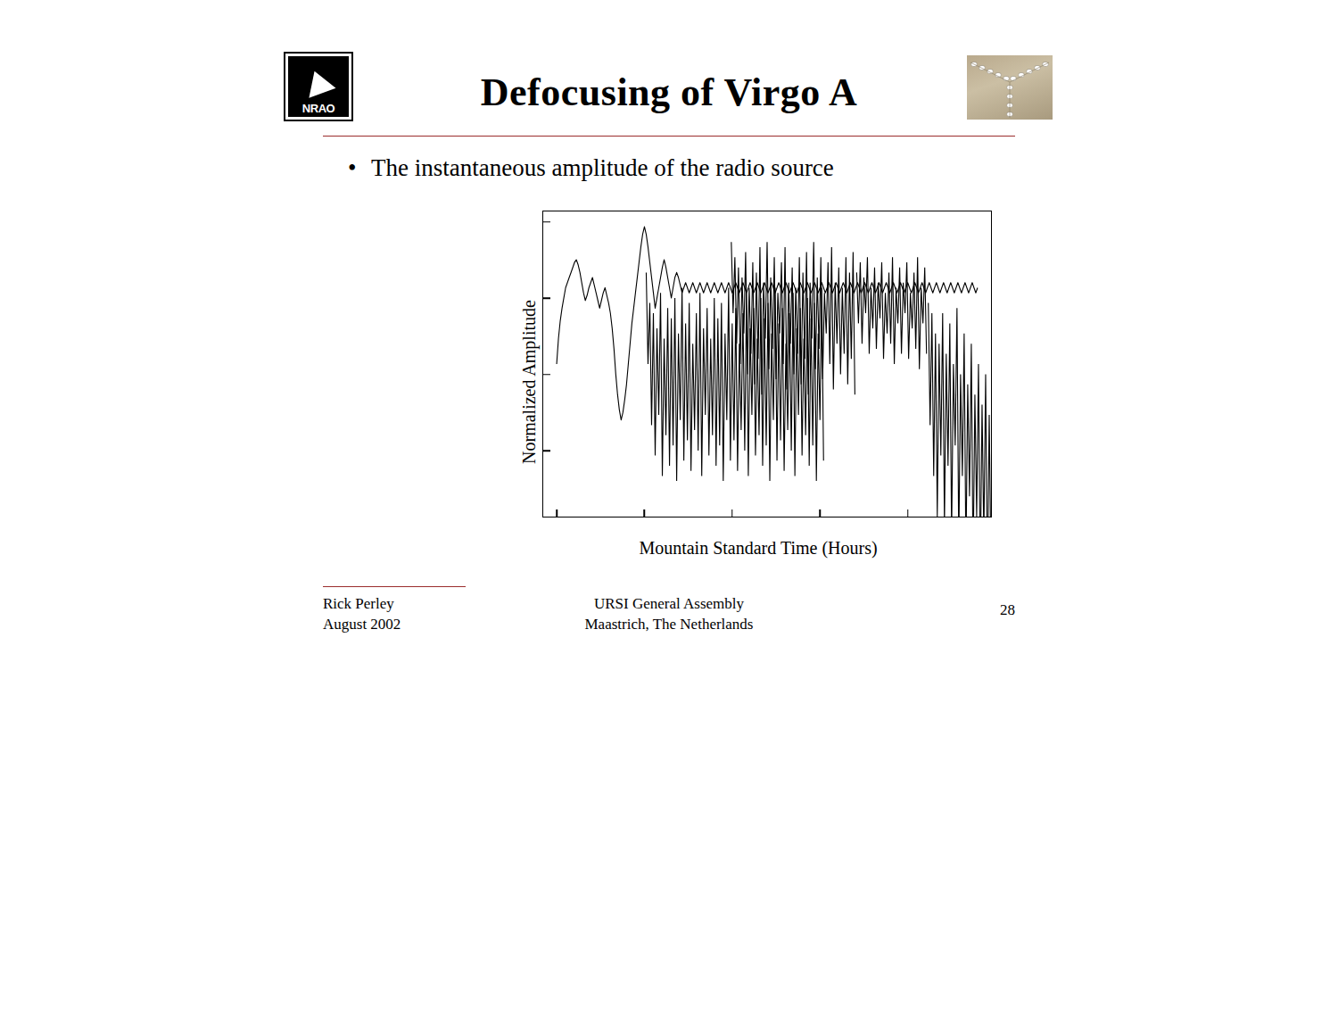NRAO
Defocusing of Virgo A
•The instantaneous amplitude of the radio source
Normalized Amplitude
Mountain Standard Time (Hours)
1
0.8
0.6
0.4
0
2
4
6
8
Rick Perley
August 2002
URSI General Assembly
Maastrich, The Netherlands
28